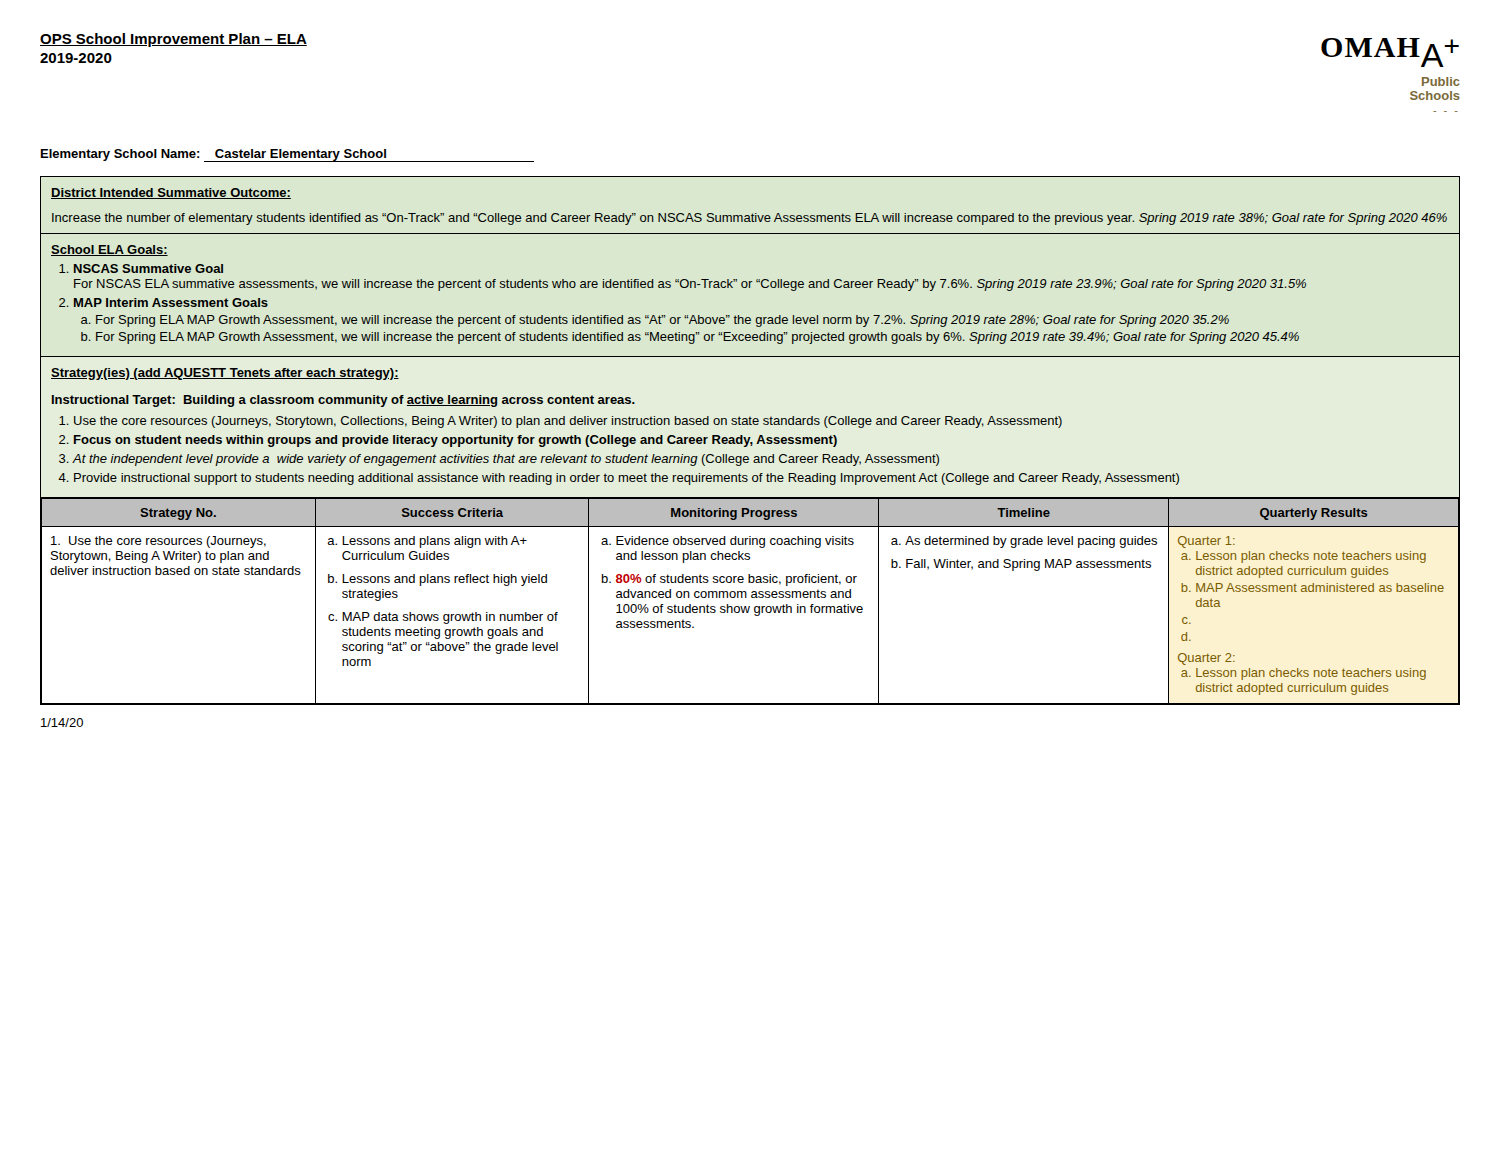OPS School Improvement Plan – ELA
2019-2020
OMAH A+ Public
Schools - - -
Elementary School Name: Castelar Elementary School
| District Intended Summative Outcome: Increase the number of elementary students identified as “On-Track” and “College and Career Ready” on NSCAS Summative Assessments ELA will increase compared to the previous year. Spring 2019 rate 38%; Goal rate for Spring 2020 46% |
| School ELA Goals: NSCAS Summative Goal For NSCAS ELA summative assessments, we will increase the percent of students who are identified as “On-Track” or “College and Career Ready” by 7.6%. Spring 2019 rate 23.9%; Goal rate for Spring 2020 31.5% MAP Interim Assessment Goals For Spring ELA MAP Growth Assessment, we will increase the percent of students identified as “At” or “Above” the grade level norm by 7.2%. Spring 2019 rate 28%; Goal rate for Spring 2020 35.2% For Spring ELA MAP Growth Assessment, we will increase the percent of students identified as “Meeting” or “Exceeding” projected growth goals by 6%. Spring 2019 rate 39.4%; Goal rate for Spring 2020 45.4% |
| Strategy(ies) (add AQUESTT Tenets after each strategy): Instructional Target: Building a classroom community of active learning across content areas. Use the core resources (Journeys, Storytown, Collections, Being A Writer) to plan and deliver instruction based on state standards (College and Career Ready, Assessment) Focus on student needs within groups and provide literacy opportunity for growth (College and Career Ready, Assessment) At the independent level provide a wide variety of engagement activities that are relevant to student learning (College and Career Ready, Assessment) Provide instructional support to students needing additional assistance with reading in order to meet the requirements of the Reading Improvement Act (College and Career Ready, Assessment) |
| / Strategy No. / Success Criteria / Monitoring Progress / Timeline / Quarterly Results / / --- / --- / --- / --- / --- / / 1. Use the core resources (Journeys, Storytown, Being A Writer) to plan and deliver instruction based on state standards / Lessons and plans align with A+ Curriculum Guides Lessons and plans reflect high yield strategies MAP data shows growth in number of students meeting growth goals and scoring “at” or “above” the grade level norm / Evidence observed during coaching visits and lesson plan checks 80% of students score basic, proficient, or advanced on commom assessments and 100% of students show growth in formative assessments. / As determined by grade level pacing guides Fall, Winter, and Spring MAP assessments / Quarter 1: Lesson plan checks note teachers using district adopted curriculum guides MAP Assessment administered as baseline data Quarter 2: Lesson plan checks note teachers using district adopted curriculum guides / |
1/14/20